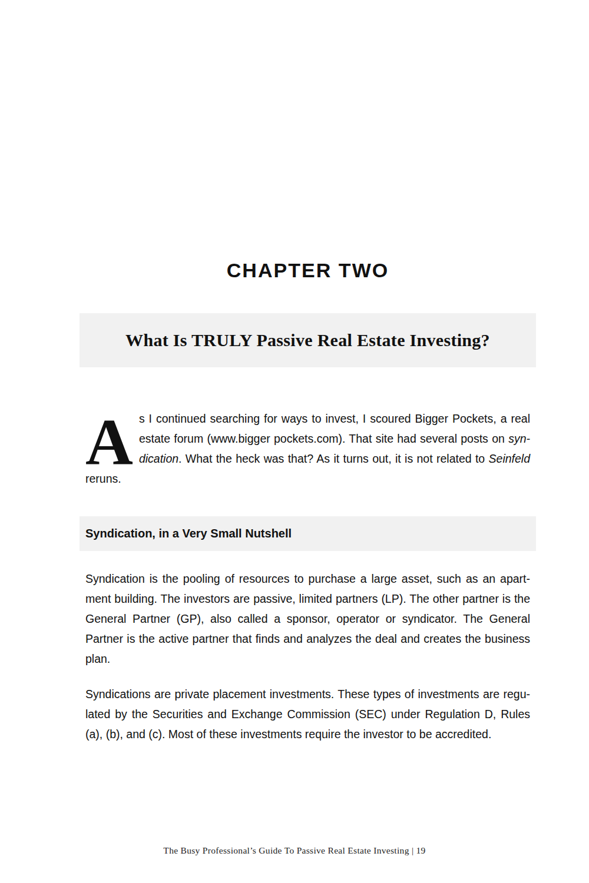Chapter Two
What Is TRULY Passive Real Estate Investing?
As I continued searching for ways to invest, I scoured Bigger Pockets, a real estate forum (www.bigger pockets.com). That site had several posts on syndication. What the heck was that? As it turns out, it is not related to Seinfeld reruns.
Syndication, in a Very Small Nutshell
Syndication is the pooling of resources to purchase a large asset, such as an apartment building. The investors are passive, limited partners (LP). The other partner is the General Partner (GP), also called a sponsor, operator or syndicator. The General Partner is the active partner that finds and analyzes the deal and creates the business plan.
Syndications are private placement investments. These types of investments are regulated by the Securities and Exchange Commission (SEC) under Regulation D, Rules (a), (b), and (c). Most of these investments require the investor to be accredited.
The Busy Professional’s Guide To Passive Real Estate Investing | 19